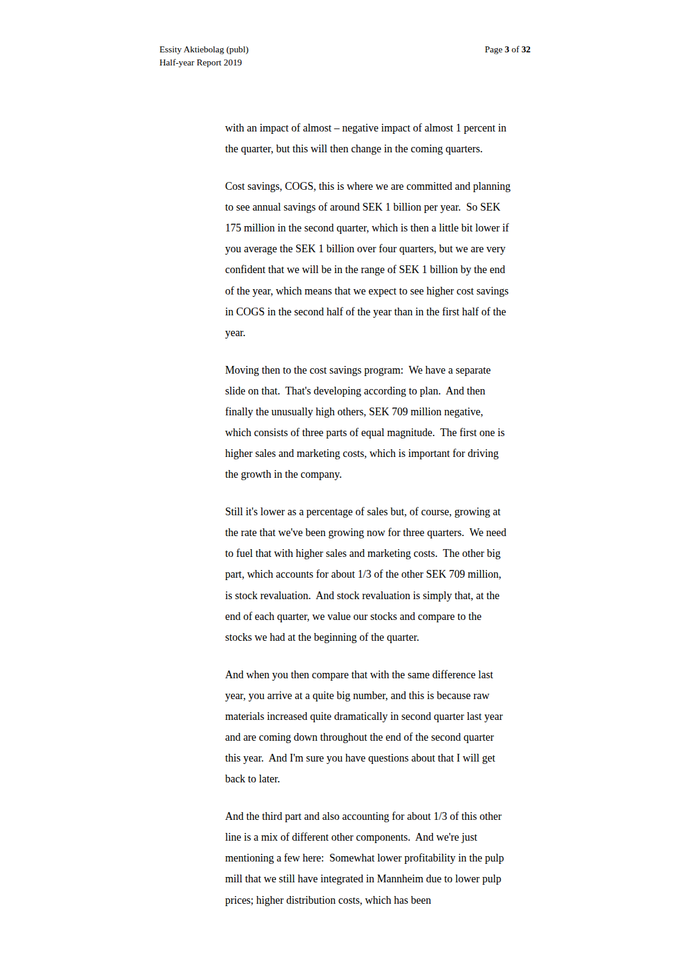Essity Aktiebolag (publ)
Half-year Report 2019
Page 3 of 32
with an impact of almost – negative impact of almost 1 percent in the quarter, but this will then change in the coming quarters.
Cost savings, COGS, this is where we are committed and planning to see annual savings of around SEK 1 billion per year. So SEK 175 million in the second quarter, which is then a little bit lower if you average the SEK 1 billion over four quarters, but we are very confident that we will be in the range of SEK 1 billion by the end of the year, which means that we expect to see higher cost savings in COGS in the second half of the year than in the first half of the year.
Moving then to the cost savings program: We have a separate slide on that. That's developing according to plan. And then finally the unusually high others, SEK 709 million negative, which consists of three parts of equal magnitude. The first one is higher sales and marketing costs, which is important for driving the growth in the company.
Still it's lower as a percentage of sales but, of course, growing at the rate that we've been growing now for three quarters. We need to fuel that with higher sales and marketing costs. The other big part, which accounts for about 1/3 of the other SEK 709 million, is stock revaluation. And stock revaluation is simply that, at the end of each quarter, we value our stocks and compare to the stocks we had at the beginning of the quarter.
And when you then compare that with the same difference last year, you arrive at a quite big number, and this is because raw materials increased quite dramatically in second quarter last year and are coming down throughout the end of the second quarter this year. And I'm sure you have questions about that I will get back to later.
And the third part and also accounting for about 1/3 of this other line is a mix of different other components. And we're just mentioning a few here: Somewhat lower profitability in the pulp mill that we still have integrated in Mannheim due to lower pulp prices; higher distribution costs, which has been